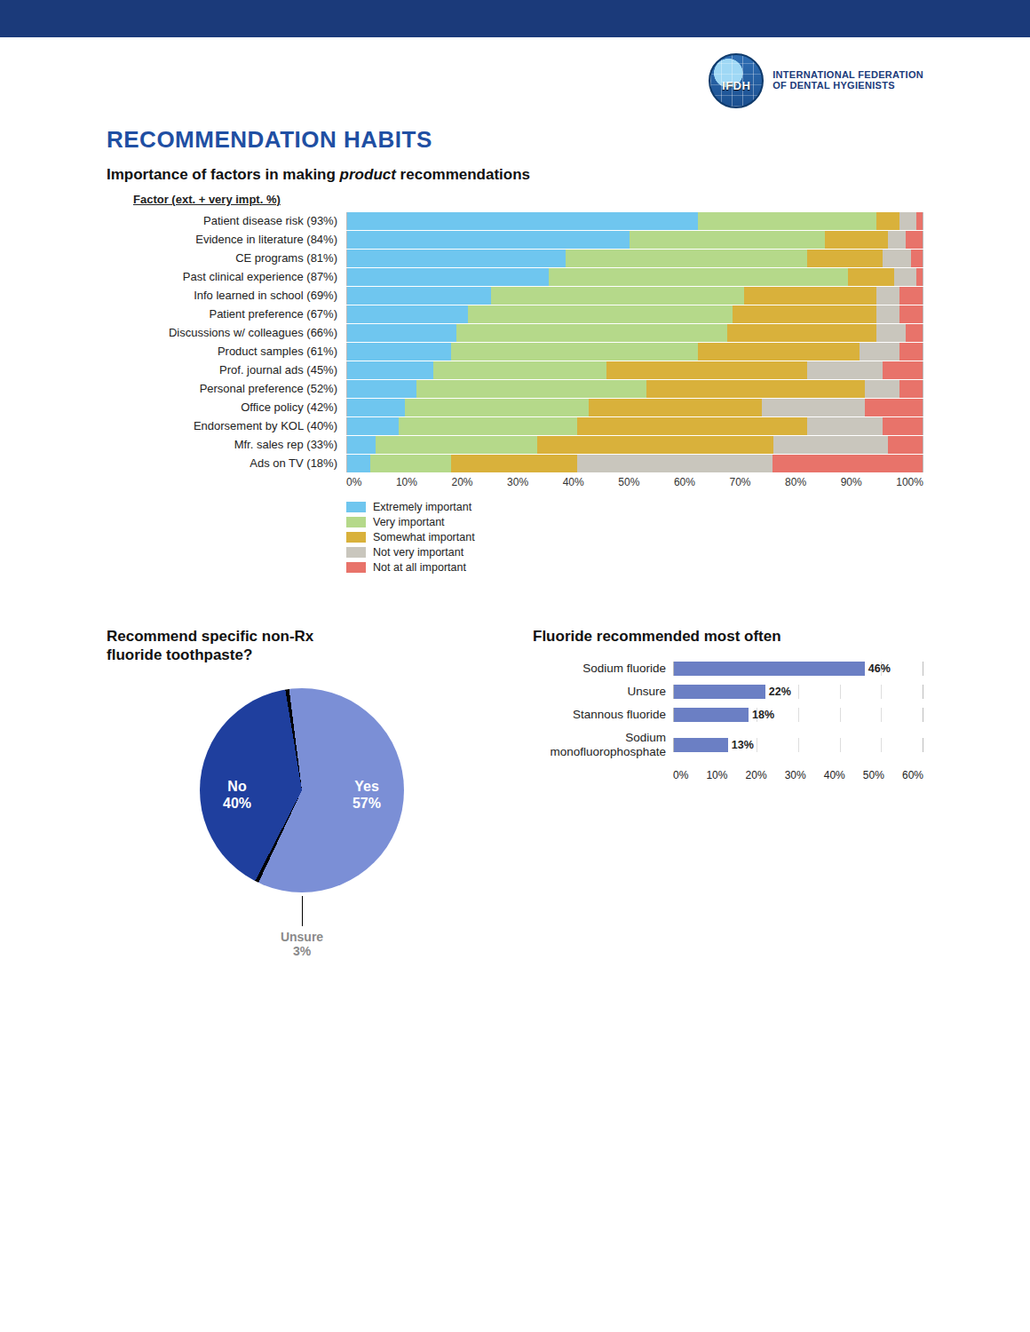IFDH
INTERNATIONAL FEDERATION
OF DENTAL HYGIENISTS
RECOMMENDATION HABITS
Importance of factors in making product recommendations
Factor (ext. + very impt. %)
Patient disease risk (93%)
Evidence in literature (84%)
CE programs (81%)
Past clinical experience (87%)
Info learned in school (69%)
Patient preference (67%)
Discussions w/ colleagues (66%)
Product samples (61%)
Prof. journal ads (45%)
Personal preference (52%)
Office policy (42%)
Endorsement by KOL (40%)
Mfr. sales rep (33%)
Ads on TV (18%)
0% 10% 20% 30% 40% 50% 60% 70% 80% 90% 100%
Extremely important
Very important
Somewhat important
Not very important
Not at all important
Recommend specific non-Rx
fluoride toothpaste?
Yes
57%
No
40%
Unsure
3%
Fluoride recommended most often
Sodium fluoride
46%
Unsure
22%
Stannous fluoride
18%
Sodium
monofluorophosphate
13%
0% 10% 20% 30% 40% 50% 60%